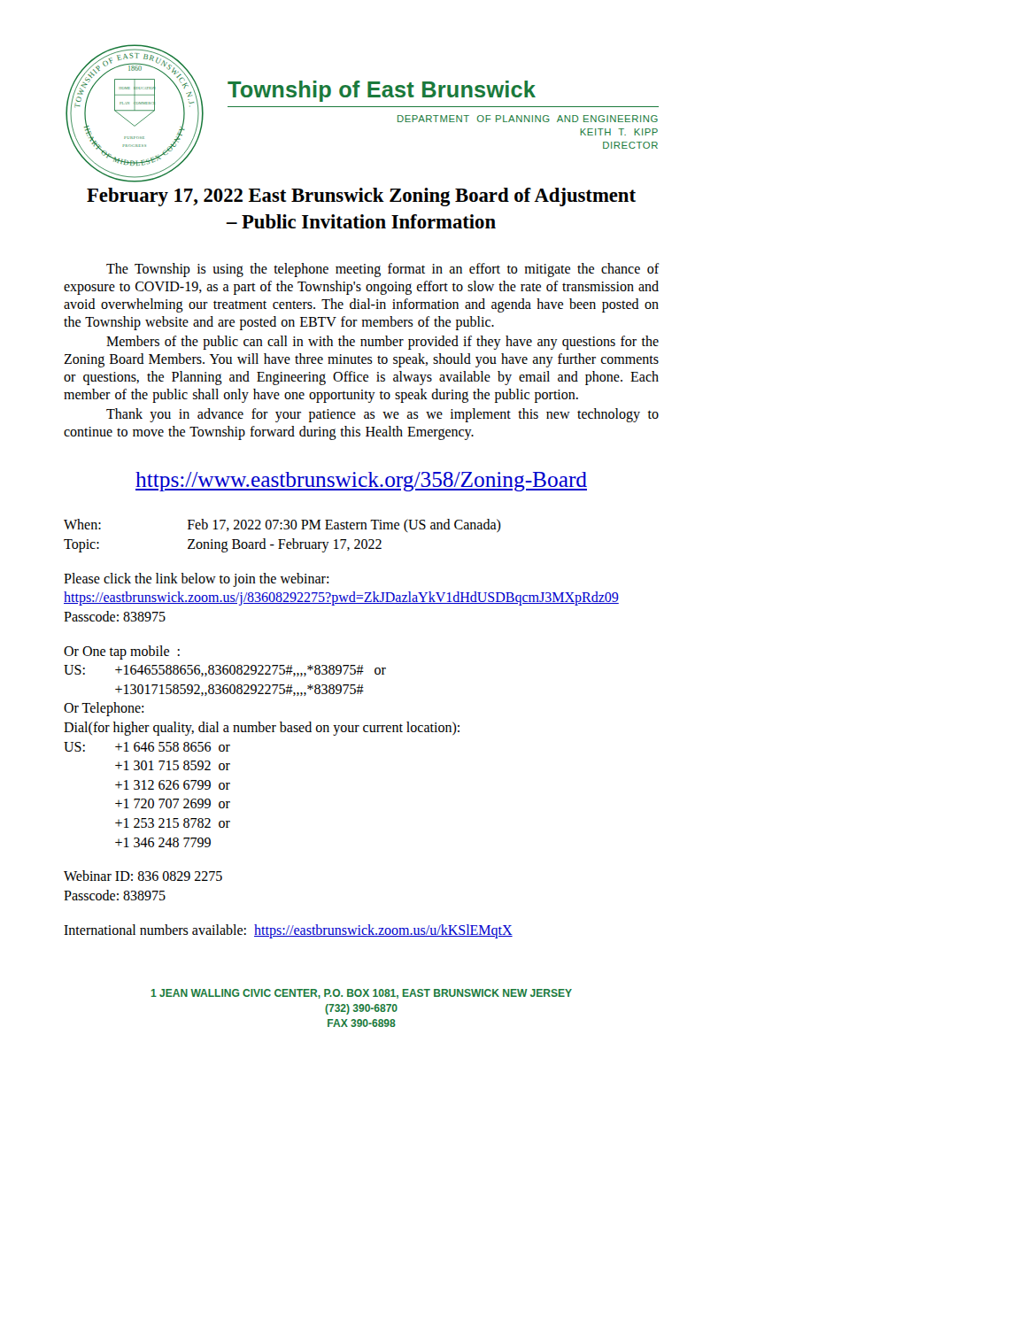TOWNSHIP OF EAST BRUNSWICK N.J. HEART OF MIDDLESEX COUNTY 1860 HOME EDUCATION PLAN COMMERCE PURPOSE PROGRESS
Township of East Brunswick
DEPARTMENT OF PLANNING AND ENGINEERING
KEITH T. KIPP
DIRECTOR
February 17, 2022 East Brunswick Zoning Board of Adjustment
– Public Invitation Information
The Township is using the telephone meeting format in an effort to mitigate the chance of exposure to COVID-19, as a part of the Township's ongoing effort to slow the rate of transmission and avoid overwhelming our treatment centers. The dial-in information and agenda have been posted on the Township website and are posted on EBTV for members of the public.
Members of the public can call in with the number provided if they have any questions for the Zoning Board Members. You will have three minutes to speak, should you have any further comments or questions, the Planning and Engineering Office is always available by email and phone. Each member of the public shall only have one opportunity to speak during the public portion.
Thank you in advance for your patience as we as we implement this new technology to continue to move the Township forward during this Health Emergency.
https://www.eastbrunswick.org/358/Zoning-Board
When: Feb 17, 2022 07:30 PM Eastern Time (US and Canada)
Topic: Zoning Board - February 17, 2022
Please click the link below to join the webinar:
https://eastbrunswick.zoom.us/j/83608292275?pwd=ZkJDazlaYkV1dHdUSDBqcmJ3MXpRdz09
Passcode: 838975
Or One tap mobile :
US:+16465588656,,83608292275#,,,,*838975# or
+13017158592,,83608292275#,,,,*838975#
Or Telephone:
Dial(for higher quality, dial a number based on your current location):
US:+1 646 558 8656 or
+1 301 715 8592 or
+1 312 626 6799 or
+1 720 707 2699 or
+1 253 215 8782 or
+1 346 248 7799
Webinar ID: 836 0829 2275
Passcode: 838975
International numbers available: https://eastbrunswick.zoom.us/u/kKSlEMqtX
1 JEAN WALLING CIVIC CENTER, P.O. BOX 1081, EAST BRUNSWICK NEW JERSEY
(732) 390-6870
FAX 390-6898